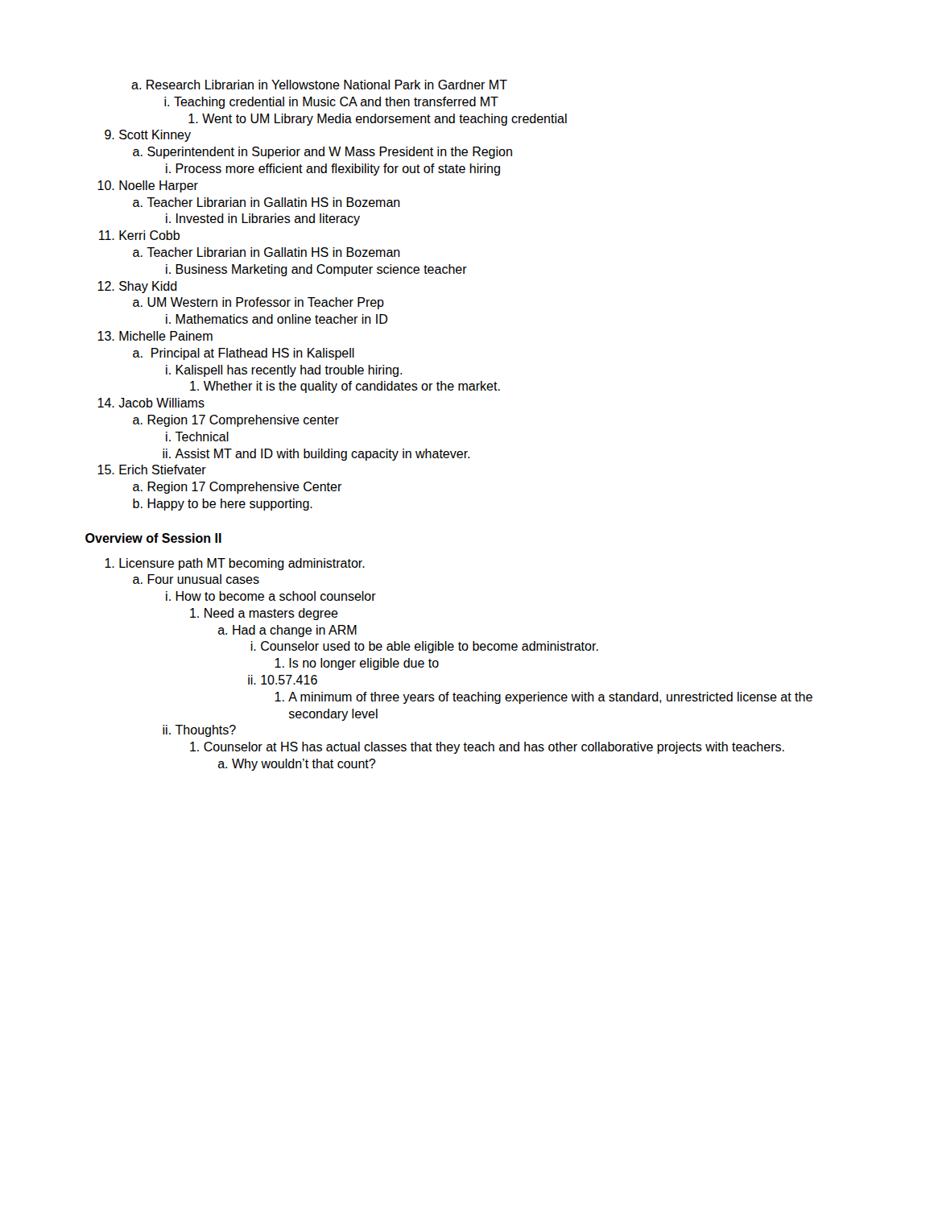Research Librarian in Yellowstone National Park in Gardner MT
Teaching credential in Music CA and then transferred MT
Went to UM Library Media endorsement and teaching credential
Scott Kinney
Superintendent in Superior and W Mass President in the Region
Process more efficient and flexibility for out of state hiring
Noelle Harper
Teacher Librarian in Gallatin HS in Bozeman
Invested in Libraries and literacy
Kerri Cobb
Teacher Librarian in Gallatin HS in Bozeman
Business Marketing and Computer science teacher
Shay Kidd
UM Western in Professor in Teacher Prep
Mathematics and online teacher in ID
Michelle Painem
Principal at Flathead HS in Kalispell
Kalispell has recently had trouble hiring.
Whether it is the quality of candidates or the market.
Jacob Williams
Region 17 Comprehensive center
Technical
Assist MT and ID with building capacity in whatever.
Erich Stiefvater
Region 17 Comprehensive Center
Happy to be here supporting.
Overview of Session II
Licensure path MT becoming administrator.
Four unusual cases
How to become a school counselor
Need a masters degree
Had a change in ARM
Counselor used to be able eligible to become administrator.
Is no longer eligible due to
10.57.416
A minimum of three years of teaching experience with a standard, unrestricted license at the secondary level
Thoughts?
Counselor at HS has actual classes that they teach and has other collaborative projects with teachers.
Why wouldn’t that count?